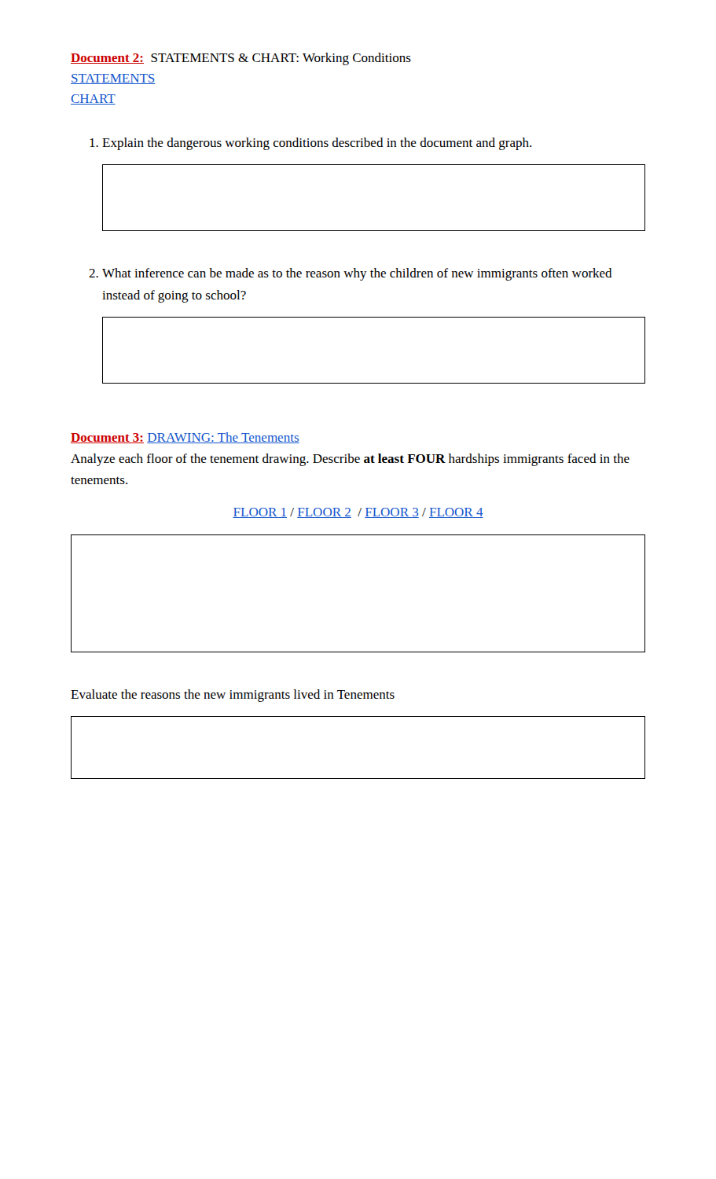Document 2: STATEMENTS & CHART: Working Conditions
STATEMENTS
CHART
Explain the dangerous working conditions described in the document and graph.
What inference can be made as to the reason why the children of new immigrants often worked instead of going to school?
Document 3: DRAWING: The Tenements
Analyze each floor of the tenement drawing. Describe at least FOUR hardships immigrants faced in the tenements.
FLOOR 1 / FLOOR 2 / FLOOR 3 / FLOOR 4
Evaluate the reasons the new immigrants lived in Tenements